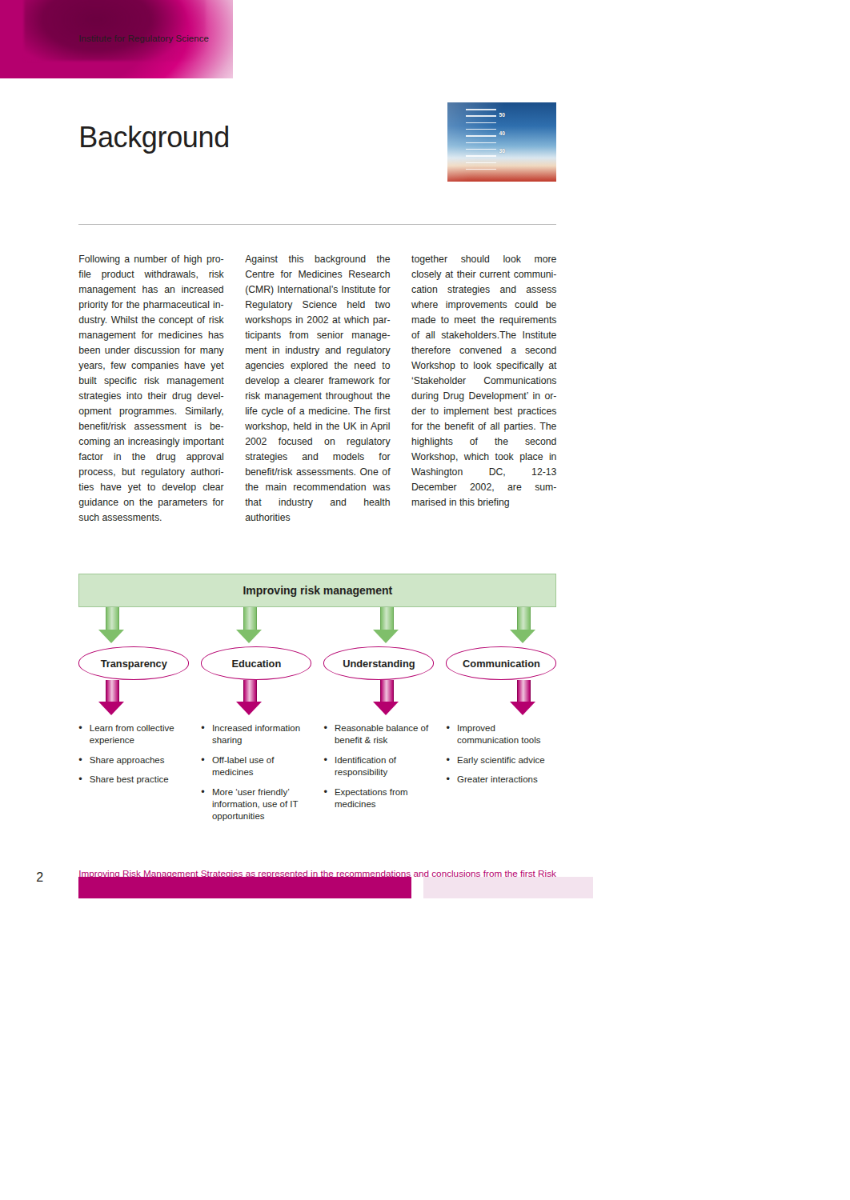Institute for Regulatory Science
Background
50
40
30
Following a number of high profile product withdrawals, risk management has an increased priority for the pharmaceutical industry. Whilst the concept of risk management for medicines has been under discussion for many years, few companies have yet built specific risk management strategies into their drug development programmes. Similarly, benefit/risk assessment is becoming an increasingly important factor in the drug approval process, but regulatory authorities have yet to develop clear guidance on the parameters for such assessments.
Against this background the Centre for Medicines Research (CMR) International’s Institute for Regulatory Science held two workshops in 2002 at which participants from senior management in industry and regulatory agencies explored the need to develop a clearer framework for risk management throughout the life cycle of a medicine. The first workshop, held in the UK in April 2002 focused on regulatory strategies and models for benefit/risk assessments. One of the main recommendation was that industry and health authorities
together should look more closely at their current communication strategies and assess where improvements could be made to meet the requirements of all stakeholders.The Institute therefore convened a second Workshop to look specifically at ‘Stakeholder Communications during Drug Development’ in order to implement best practices for the benefit of all parties. The highlights of the second Workshop, which took place in Washington DC, 12-13 December 2002, are summarised in this briefing
Improving risk management
Transparency
Education
Understanding
Communication
Learn from collective experience
Share approaches
Share best practice
Increased information sharing
Off-label use of medicines
More ‘user friendly’ information, use of IT opportunities
Reasonable balance of benefit & risk
Identification of responsibility
Expectations from medicines
Improved communication tools
Early scientific advice
Greater interactions
Improving Risk Management Strategies as represented in the recommendations and conclusions from the first Risk Management Workshop (see inside cover)
2